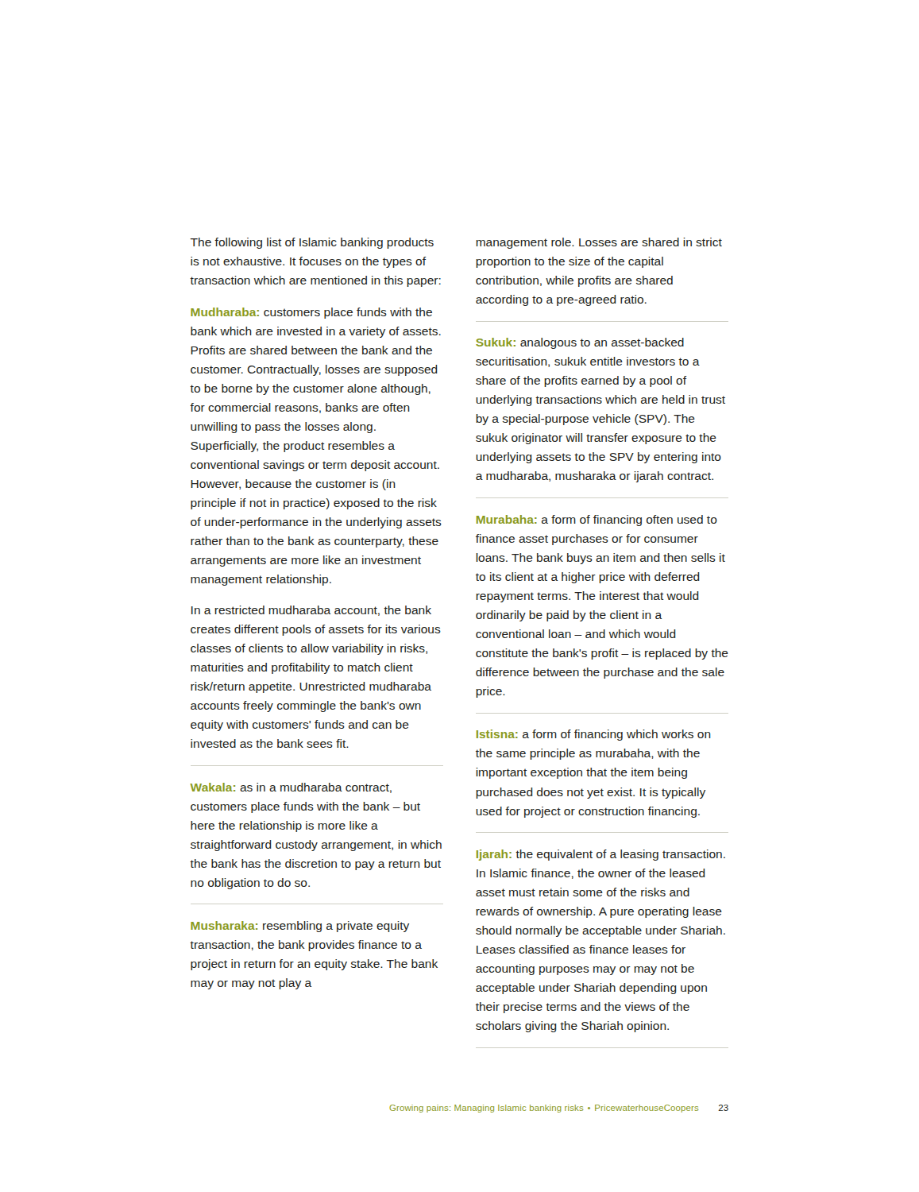The following list of Islamic banking products is not exhaustive. It focuses on the types of transaction which are mentioned in this paper:
Mudharaba: customers place funds with the bank which are invested in a variety of assets. Profits are shared between the bank and the customer. Contractually, losses are supposed to be borne by the customer alone although, for commercial reasons, banks are often unwilling to pass the losses along. Superficially, the product resembles a conventional savings or term deposit account. However, because the customer is (in principle if not in practice) exposed to the risk of under-performance in the underlying assets rather than to the bank as counterparty, these arrangements are more like an investment management relationship.
In a restricted mudharaba account, the bank creates different pools of assets for its various classes of clients to allow variability in risks, maturities and profitability to match client risk/return appetite. Unrestricted mudharaba accounts freely commingle the bank's own equity with customers' funds and can be invested as the bank sees fit.
Wakala: as in a mudharaba contract, customers place funds with the bank – but here the relationship is more like a straightforward custody arrangement, in which the bank has the discretion to pay a return but no obligation to do so.
Musharaka: resembling a private equity transaction, the bank provides finance to a project in return for an equity stake. The bank may or may not play a
management role. Losses are shared in strict proportion to the size of the capital contribution, while profits are shared according to a pre-agreed ratio.
Sukuk: analogous to an asset-backed securitisation, sukuk entitle investors to a share of the profits earned by a pool of underlying transactions which are held in trust by a special-purpose vehicle (SPV). The sukuk originator will transfer exposure to the underlying assets to the SPV by entering into a mudharaba, musharaka or ijarah contract.
Murabaha: a form of financing often used to finance asset purchases or for consumer loans. The bank buys an item and then sells it to its client at a higher price with deferred repayment terms. The interest that would ordinarily be paid by the client in a conventional loan – and which would constitute the bank's profit – is replaced by the difference between the purchase and the sale price.
Istisna: a form of financing which works on the same principle as murabaha, with the important exception that the item being purchased does not yet exist. It is typically used for project or construction financing.
Ijarah: the equivalent of a leasing transaction. In Islamic finance, the owner of the leased asset must retain some of the risks and rewards of ownership. A pure operating lease should normally be acceptable under Shariah. Leases classified as finance leases for accounting purposes may or may not be acceptable under Shariah depending upon their precise terms and the views of the scholars giving the Shariah opinion.
Growing pains: Managing Islamic banking risks • PricewaterhouseCoopers 23